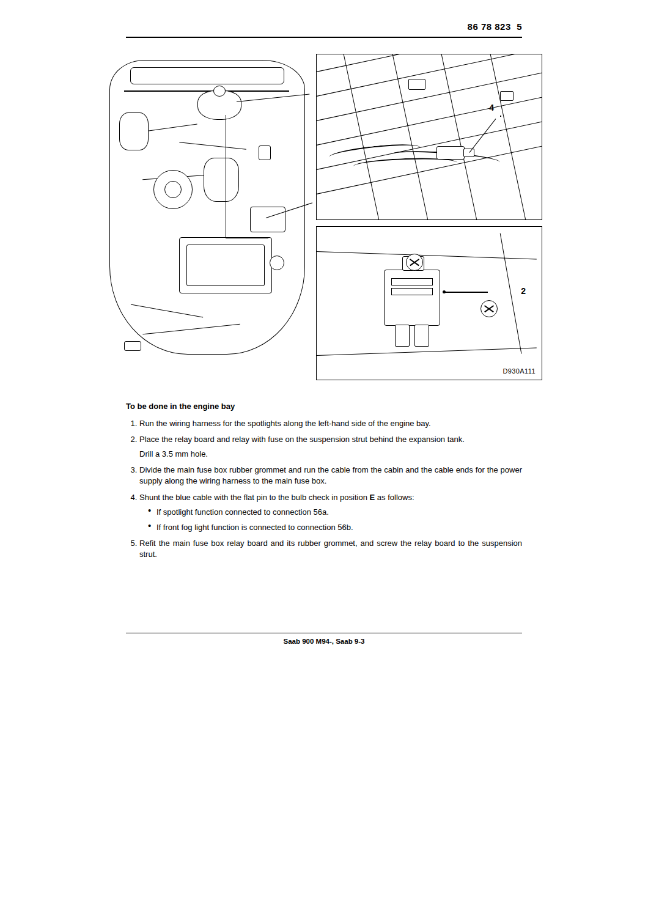86 78 823 5
4
2 D930A111
To be done in the engine bay
Run the wiring harness for the spotlights along the left-hand side of the engine bay.
Place the relay board and relay with fuse on the suspension strut behind the expansion tank.
Drill a 3.5 mm hole.
Divide the main fuse box rubber grommet and run the cable from the cabin and the cable ends for the power supply along the wiring harness to the main fuse box.
Shunt the blue cable with the flat pin to the bulb check in position E as follows:
If spotlight function connected to connection 56a.
If front fog light function is connected to connection 56b.
Refit the main fuse box relay board and its rubber grommet, and screw the relay board to the suspension strut.
Saab 900 M94-, Saab 9-3